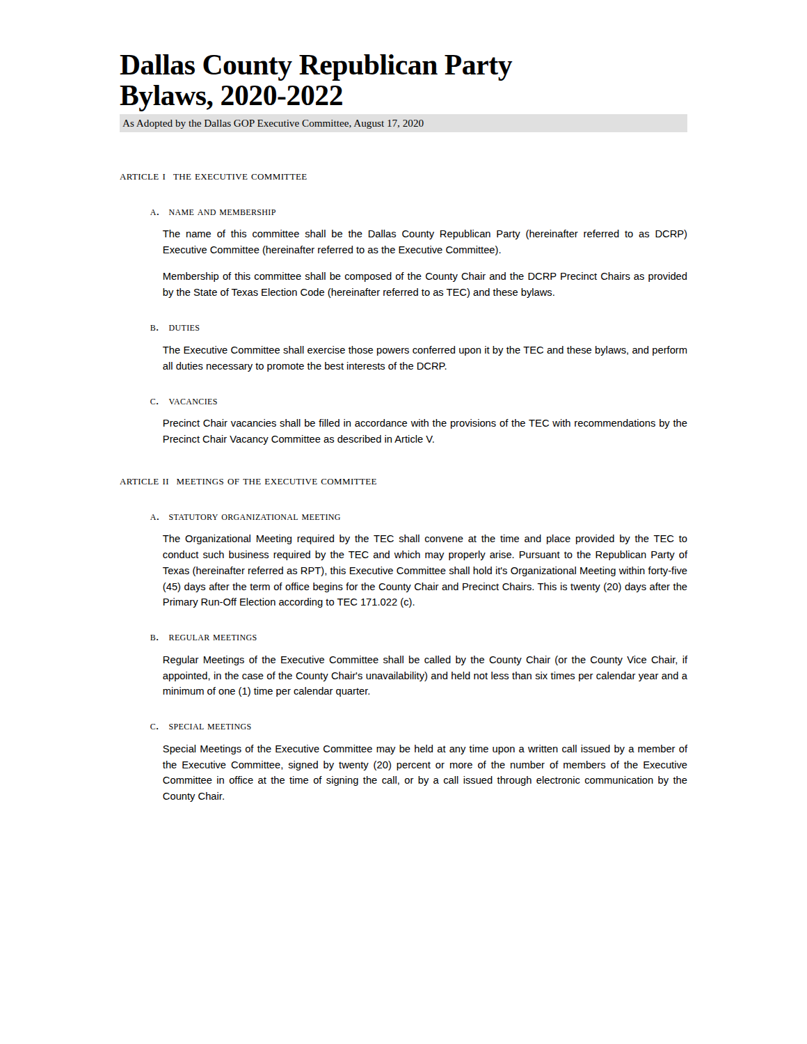Dallas County Republican Party
Bylaws, 2020-2022
As Adopted by the Dallas GOP Executive Committee, August 17, 2020
Article IThe Executive Committee
A. Name and Membership
The name of this committee shall be the Dallas County Republican Party (hereinafter referred to as DCRP) Executive Committee (hereinafter referred to as the Executive Committee).
Membership of this committee shall be composed of the County Chair and the DCRP Precinct Chairs as provided by the State of Texas Election Code (hereinafter referred to as TEC) and these bylaws.
B. Duties
The Executive Committee shall exercise those powers conferred upon it by the TEC and these bylaws, and perform all duties necessary to promote the best interests of the DCRP.
C. Vacancies
Precinct Chair vacancies shall be filled in accordance with the provisions of the TEC with recommendations by the Precinct Chair Vacancy Committee as described in Article V.
Article IIMeetings of the Executive Committee
A. Statutory Organizational Meeting
The Organizational Meeting required by the TEC shall convene at the time and place provided by the TEC to conduct such business required by the TEC and which may properly arise. Pursuant to the Republican Party of Texas (hereinafter referred as RPT), this Executive Committee shall hold it's Organizational Meeting within forty-five (45) days after the term of office begins for the County Chair and Precinct Chairs. This is twenty (20) days after the Primary Run-Off Election according to TEC 171.022 (c).
B. Regular Meetings
Regular Meetings of the Executive Committee shall be called by the County Chair (or the County Vice Chair, if appointed, in the case of the County Chair's unavailability) and held not less than six times per calendar year and a minimum of one (1) time per calendar quarter.
C. Special Meetings
Special Meetings of the Executive Committee may be held at any time upon a written call issued by a member of the Executive Committee, signed by twenty (20) percent or more of the number of members of the Executive Committee in office at the time of signing the call, or by a call issued through electronic communication by the County Chair.